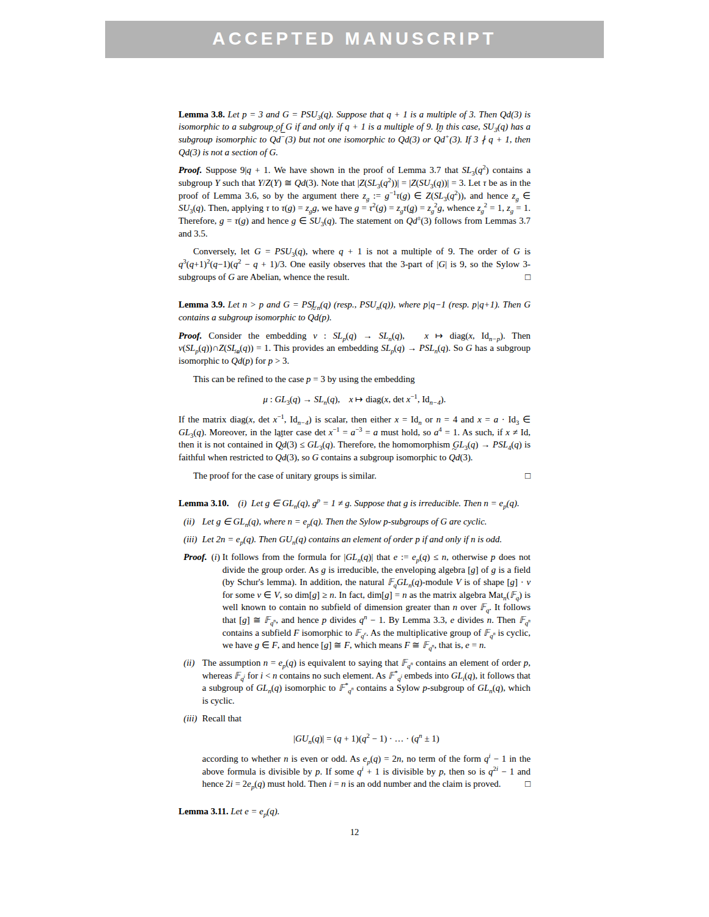ACCEPTED MANUSCRIPT
Lemma 3.8. Let p = 3 and G = PSU3(q). Suppose that q + 1 is a multiple of 3. Then Qd(3) is isomorphic to a subgroup of G if and only if q + 1 is a multiple of 9. In this case, SU3(q) has a subgroup isomorphic to ~Qd−(3) but not one isomorphic to ~Qd(3) or ~Qd+(3). If 3 ∤ q + 1, then Qd(3) is not a section of G.
Proof. Suppose 9|q + 1. We have shown in the proof of Lemma 3.7 that SL3(q2) contains a subgroup Y such that Y/Z(Y) ≅ Qd(3). Note that |Z(SL3(q2))| = |Z(SU3(q))| = 3. Let τ be as in the proof of Lemma 3.6, so by the argument there zg := g−1τ(g) ∈ Z(SL3(q2)), and hence zg ∈ SU3(q). Then, applying τ to τ(g) = zgg, we have g = τ2(g) = zgτ(g) = zg2g, whence zg2 = 1, zg = 1. Therefore, g = τ(g) and hence g ∈ SU3(q). The statement on ~Qd±(3) follows from Lemmas 3.7 and 3.5.
Conversely, let G = PSU3(q), where q + 1 is not a multiple of 9. The order of G is q3(q+1)2(q−1)(q2 − q + 1)/3. One easily observes that the 3-part of |G| is 9, so the Sylow 3-subgroups of G are Abelian, whence the result. □
Lemma 3.9. Let n > p and G = PSLn(q) (resp., PSUn(q)), where p|q−1 (resp. p|q+1). Then G contains a subgroup isomorphic to ~Qd(p).
Proof. Consider the embedding ν : SLp(q) → SLn(q), x ↦ diag(x, Idn−p). Then ν(SLp(q))∩Z(SLn(q)) = 1. This provides an embedding SLp(q) → PSLn(q). So G has a subgroup isomorphic to ~Qd(p) for p > 3.
This can be refined to the case p = 3 by using the embedding
μ : GL3(q) → SLn(q), x ↦ diag(x, det x−1, Idn−4).
If the matrix diag(x, det x−1, Idn−4) is scalar, then either x = Idn or n = 4 and x = a · Id3 ∈ GL3(q). Moreover, in the latter case det x−1 = a−3 = a must hold, so a4 = 1. As such, if x ≠ Id, then it is not contained in ~Qd(3) ≤ GL3(q). Therefore, the homomorphism GL3(q) → PSL4(q) is faithful when restricted to ~Qd(3), so G contains a subgroup isomorphic to ~Qd(3).
The proof for the case of unitary groups is similar. □
Lemma 3.10. (i) Let g ∈ GLn(q), gp = 1 ≠ g. Suppose that g is irreducible. Then n = ep(q).
(ii) Let g ∈ GLn(q), where n = ep(q). Then the Sylow p-subgroups of G are cyclic.
(iii) Let 2n = ep(q). Then GUn(q) contains an element of order p if and only if n is odd.
Proof.(i) It follows from the formula for |GLn(q)| that e := ep(q) ≤ n, otherwise p does not divide the group order. As g is irreducible, the enveloping algebra [g] of g is a field (by Schur's lemma). In addition, the natural 𝔽qGLn(q)-module V is of shape [g] · v for some v ∈ V, so dim[g] ≥ n. In fact, dim[g] = n as the matrix algebra Matn(𝔽q) is well known to contain no subfield of dimension greater than n over 𝔽q. It follows that [g] ≅ 𝔽qn, and hence p divides qn − 1. By Lemma 3.3, e divides n. Then 𝔽qn contains a subfield F isomorphic to 𝔽qe. As the multiplicative group of 𝔽qn is cyclic, we have g ∈ F, and hence [g] ≅ F, which means F ≅ 𝔽qn, that is, e = n.
(ii) The assumption n = ep(q) is equivalent to saying that 𝔽qn contains an element of order p, whereas 𝔽qi for i < n contains no such element. As 𝔽*qi embeds into GLi(q), it follows that a subgroup of GLn(q) isomorphic to 𝔽*qn contains a Sylow p-subgroup of GLn(q), which is cyclic.
(iii) Recall that
|GUn(q)| = (q + 1)(q2 − 1) · … · (qn ± 1)
according to whether n is even or odd. As ep(q) = 2n, no term of the form qi − 1 in the above formula is divisible by p. If some qi + 1 is divisible by p, then so is q2i − 1 and hence 2i = 2ep(q) must hold. Then i = n is an odd number and the claim is proved. □
Lemma 3.11. Let e = ep(q).
12